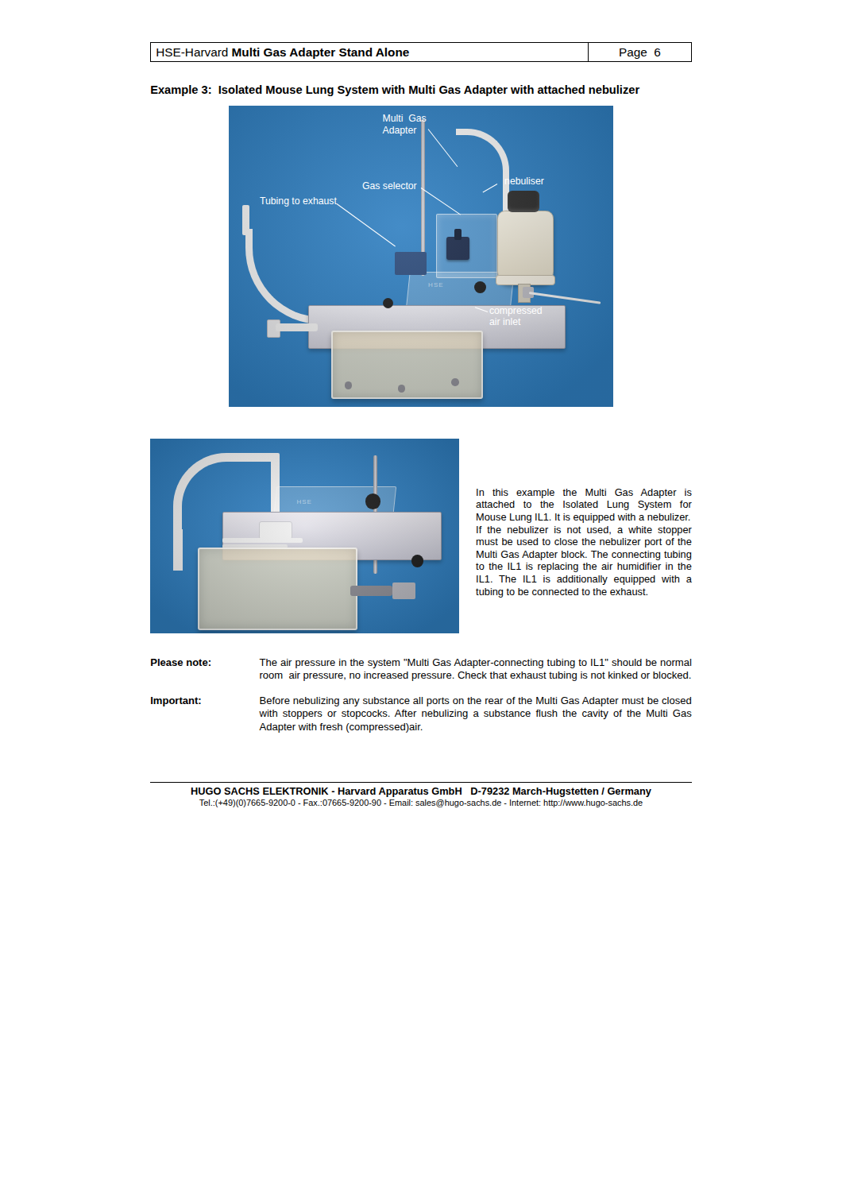HSE-Harvard Multi Gas Adapter Stand Alone
Page 6
Example 3: Isolated Mouse Lung System with Multi Gas Adapter with attached nebulizer
HSE
Multi Gas
Adapter
Gas selector
nebuliser
Tubing to exhaust
compressed
air inlet
HSE
In this example the Multi Gas Adapter is attached to the Isolated Lung System for Mouse Lung IL1. It is equipped with a nebulizer.
If the nebulizer is not used, a white stopper must be used to close the nebulizer port of the Multi Gas Adapter block. The connecting tubing to the IL1 is replacing the air humidifier in the IL1. The IL1 is additionally equipped with a tubing to be connected to the exhaust.
Please note:
The air pressure in the system "Multi Gas Adapter-connecting tubing to IL1" should be normal room air pressure, no increased pressure. Check that exhaust tubing is not kinked or blocked.
Important:
Before nebulizing any substance all ports on the rear of the Multi Gas Adapter must be closed with stoppers or stopcocks. After nebulizing a substance flush the cavity of the Multi Gas Adapter with fresh (compressed)air.
HUGO SACHS ELEKTRONIK - Harvard Apparatus GmbH D-79232 March-Hugstetten / Germany
Tel.:(+49)(0)7665-9200-0 - Fax.:07665-9200-90 - Email: sales@hugo-sachs.de - Internet: http://www.hugo-sachs.de